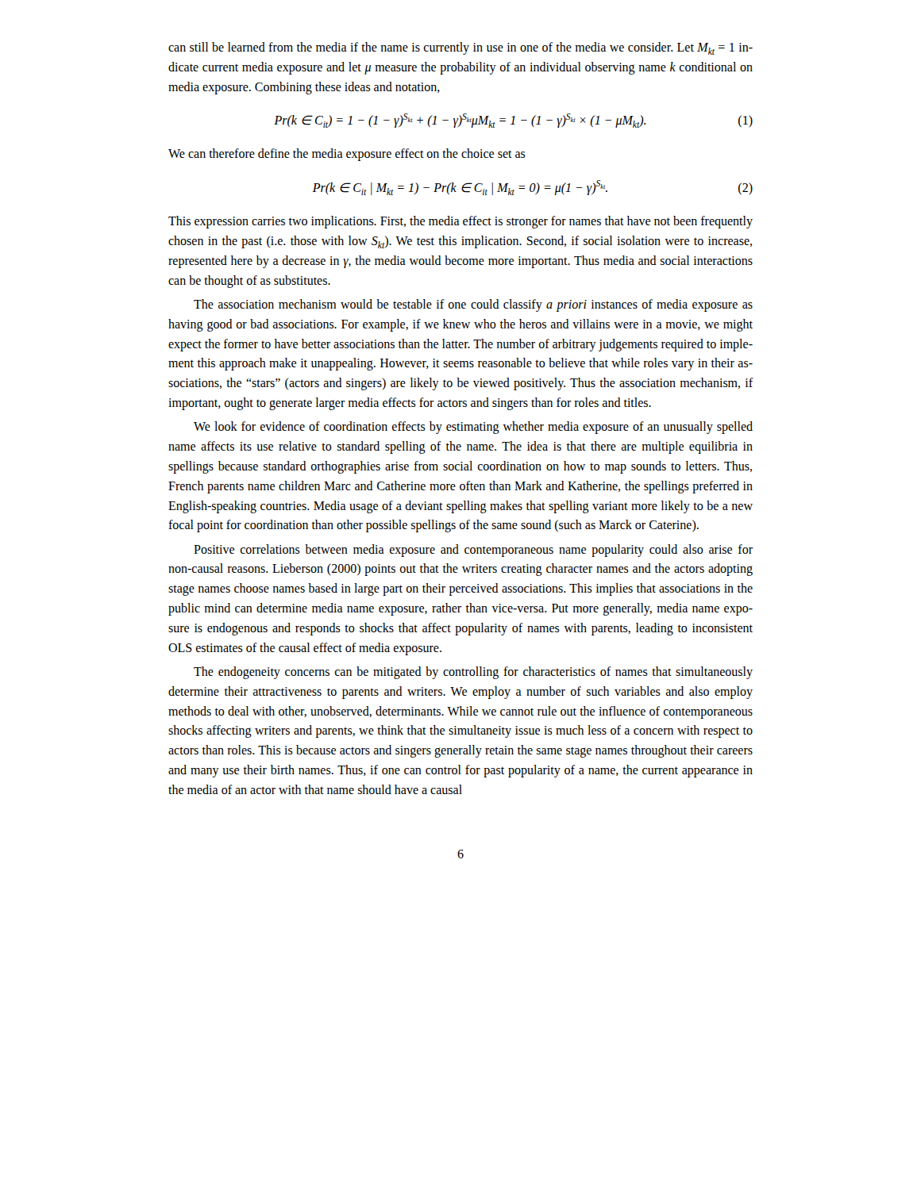can still be learned from the media if the name is currently in use in one of the media we consider. Let Mkt = 1 indicate current media exposure and let μ measure the probability of an individual observing name k conditional on media exposure. Combining these ideas and notation,
Pr(k ∈ Cit) = 1 − (1 − γ)Skt + (1 − γ)SktμMkt = 1 − (1 − γ)Skt × (1 − μMkt). (1)
We can therefore define the media exposure effect on the choice set as
Pr(k ∈ Cit | Mkt = 1) − Pr(k ∈ Cit | Mkt = 0) = μ(1 − γ)Skt. (2)
This expression carries two implications. First, the media effect is stronger for names that have not been frequently chosen in the past (i.e. those with low Skt). We test this implication. Second, if social isolation were to increase, represented here by a decrease in γ, the media would become more important. Thus media and social interactions can be thought of as substitutes.
The association mechanism would be testable if one could classify a priori instances of media exposure as having good or bad associations. For example, if we knew who the heros and villains were in a movie, we might expect the former to have better associations than the latter. The number of arbitrary judgements required to implement this approach make it unappealing. However, it seems reasonable to believe that while roles vary in their associations, the “stars” (actors and singers) are likely to be viewed positively. Thus the association mechanism, if important, ought to generate larger media effects for actors and singers than for roles and titles.
We look for evidence of coordination effects by estimating whether media exposure of an unusually spelled name affects its use relative to standard spelling of the name. The idea is that there are multiple equilibria in spellings because standard orthographies arise from social coordination on how to map sounds to letters. Thus, French parents name children Marc and Catherine more often than Mark and Katherine, the spellings preferred in English-speaking countries. Media usage of a deviant spelling makes that spelling variant more likely to be a new focal point for coordination than other possible spellings of the same sound (such as Marck or Caterine).
Positive correlations between media exposure and contemporaneous name popularity could also arise for non-causal reasons. Lieberson (2000) points out that the writers creating character names and the actors adopting stage names choose names based in large part on their perceived associations. This implies that associations in the public mind can determine media name exposure, rather than vice-versa. Put more generally, media name exposure is endogenous and responds to shocks that affect popularity of names with parents, leading to inconsistent OLS estimates of the causal effect of media exposure.
The endogeneity concerns can be mitigated by controlling for characteristics of names that simultaneously determine their attractiveness to parents and writers. We employ a number of such variables and also employ methods to deal with other, unobserved, determinants. While we cannot rule out the influence of contemporaneous shocks affecting writers and parents, we think that the simultaneity issue is much less of a concern with respect to actors than roles. This is because actors and singers generally retain the same stage names throughout their careers and many use their birth names. Thus, if one can control for past popularity of a name, the current appearance in the media of an actor with that name should have a causal
6